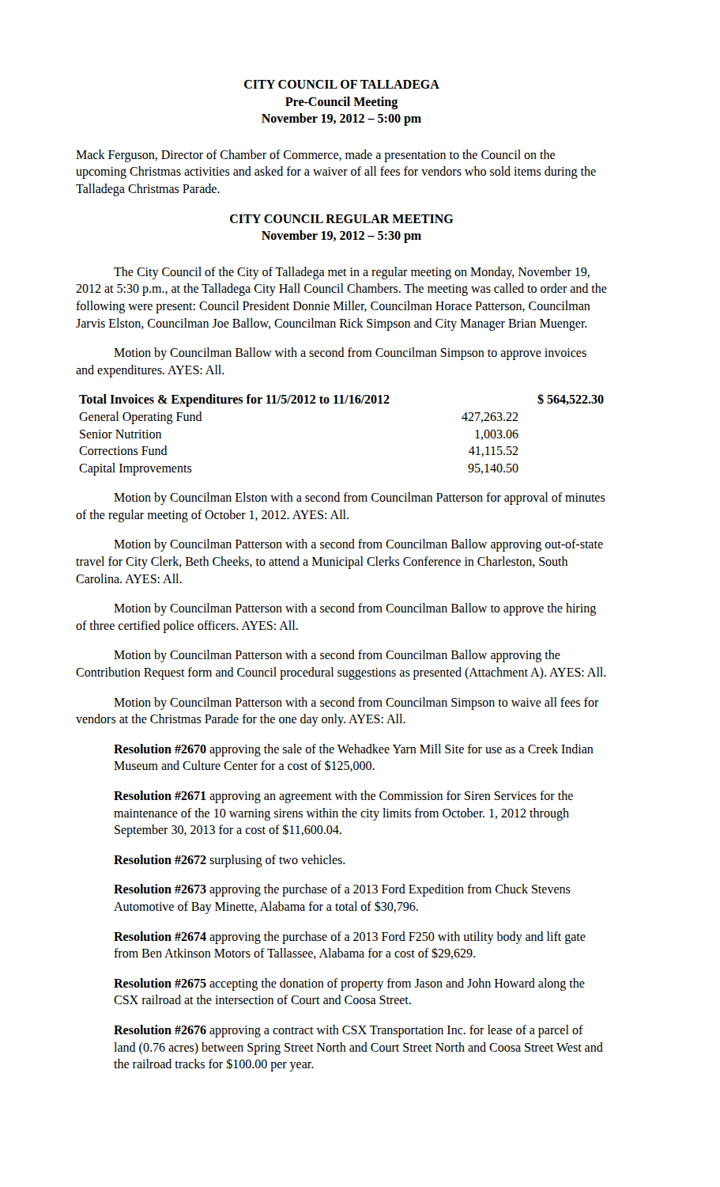City Council of Talladega
Pre-Council Meeting
November 19, 2012 – 5:00 pm
Mack Ferguson, Director of Chamber of Commerce, made a presentation to the Council on the upcoming Christmas activities and asked for a waiver of all fees for vendors who sold items during the Talladega Christmas Parade.
City Council Regular Meeting
November 19, 2012 – 5:30 pm
The City Council of the City of Talladega met in a regular meeting on Monday, November 19, 2012 at 5:30 p.m., at the Talladega City Hall Council Chambers. The meeting was called to order and the following were present: Council President Donnie Miller, Councilman Horace Patterson, Councilman Jarvis Elston, Councilman Joe Ballow, Councilman Rick Simpson and City Manager Brian Muenger.
Motion by Councilman Ballow with a second from Councilman Simpson to approve invoices and expenditures. AYES: All.
| Total Invoices & Expenditures for 11/5/2012 to 11/16/2012 | | $ 564,522.30 |
| General Operating Fund | 427,263.22 | |
| Senior Nutrition | 1,003.06 | |
| Corrections Fund | 41,115.52 | |
| Capital Improvements | 95,140.50 | |
Motion by Councilman Elston with a second from Councilman Patterson for approval of minutes of the regular meeting of October 1, 2012. AYES: All.
Motion by Councilman Patterson with a second from Councilman Ballow approving out-of-state travel for City Clerk, Beth Cheeks, to attend a Municipal Clerks Conference in Charleston, South Carolina. AYES: All.
Motion by Councilman Patterson with a second from Councilman Ballow to approve the hiring of three certified police officers. AYES: All.
Motion by Councilman Patterson with a second from Councilman Ballow approving the Contribution Request form and Council procedural suggestions as presented (Attachment A). AYES: All.
Motion by Councilman Patterson with a second from Councilman Simpson to waive all fees for vendors at the Christmas Parade for the one day only. AYES: All.
Resolution #2670 approving the sale of the Wehadkee Yarn Mill Site for use as a Creek Indian Museum and Culture Center for a cost of $125,000.
Resolution #2671 approving an agreement with the Commission for Siren Services for the maintenance of the 10 warning sirens within the city limits from October. 1, 2012 through September 30, 2013 for a cost of $11,600.04.
Resolution #2672 surplusing of two vehicles.
Resolution #2673 approving the purchase of a 2013 Ford Expedition from Chuck Stevens Automotive of Bay Minette, Alabama for a total of $30,796.
Resolution #2674 approving the purchase of a 2013 Ford F250 with utility body and lift gate from Ben Atkinson Motors of Tallassee, Alabama for a cost of $29,629.
Resolution #2675 accepting the donation of property from Jason and John Howard along the CSX railroad at the intersection of Court and Coosa Street.
Resolution #2676 approving a contract with CSX Transportation Inc. for lease of a parcel of land (0.76 acres) between Spring Street North and Court Street North and Coosa Street West and the railroad tracks for $100.00 per year.